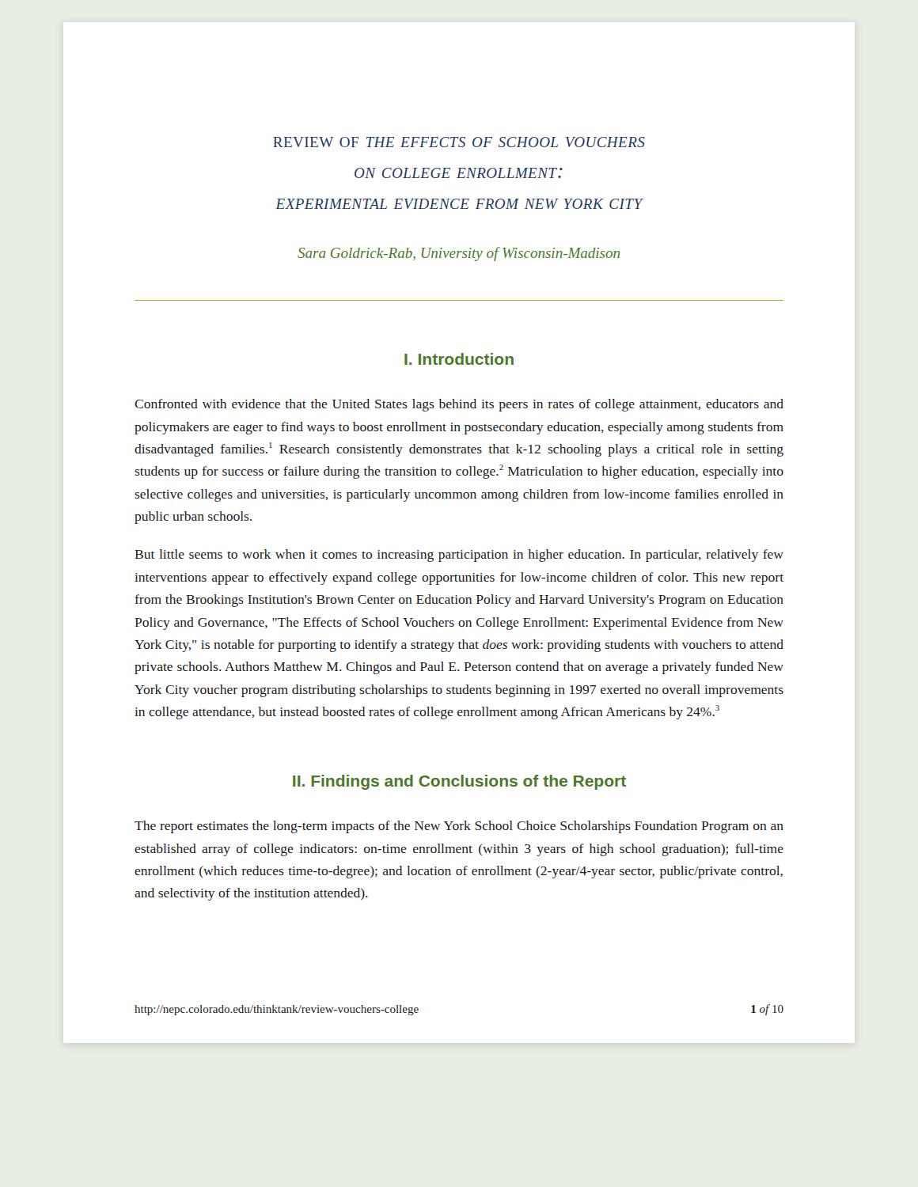Review of The Effects of School Vouchers
on College Enrollment:
Experimental Evidence from New York City
Sara Goldrick-Rab, University of Wisconsin-Madison
I. Introduction
Confronted with evidence that the United States lags behind its peers in rates of college attainment, educators and policymakers are eager to find ways to boost enrollment in postsecondary education, especially among students from disadvantaged families.1 Research consistently demonstrates that k-12 schooling plays a critical role in setting students up for success or failure during the transition to college.2 Matriculation to higher education, especially into selective colleges and universities, is particularly uncommon among children from low-income families enrolled in public urban schools.
But little seems to work when it comes to increasing participation in higher education. In particular, relatively few interventions appear to effectively expand college opportunities for low-income children of color. This new report from the Brookings Institution's Brown Center on Education Policy and Harvard University's Program on Education Policy and Governance, "The Effects of School Vouchers on College Enrollment: Experimental Evidence from New York City," is notable for purporting to identify a strategy that does work: providing students with vouchers to attend private schools. Authors Matthew M. Chingos and Paul E. Peterson contend that on average a privately funded New York City voucher program distributing scholarships to students beginning in 1997 exerted no overall improvements in college attendance, but instead boosted rates of college enrollment among African Americans by 24%.3
II. Findings and Conclusions of the Report
The report estimates the long-term impacts of the New York School Choice Scholarships Foundation Program on an established array of college indicators: on-time enrollment (within 3 years of high school graduation); full-time enrollment (which reduces time-to-degree); and location of enrollment (2-year/4-year sector, public/private control, and selectivity of the institution attended).
http://nepc.colorado.edu/thinktank/review-vouchers-college 1 of 10